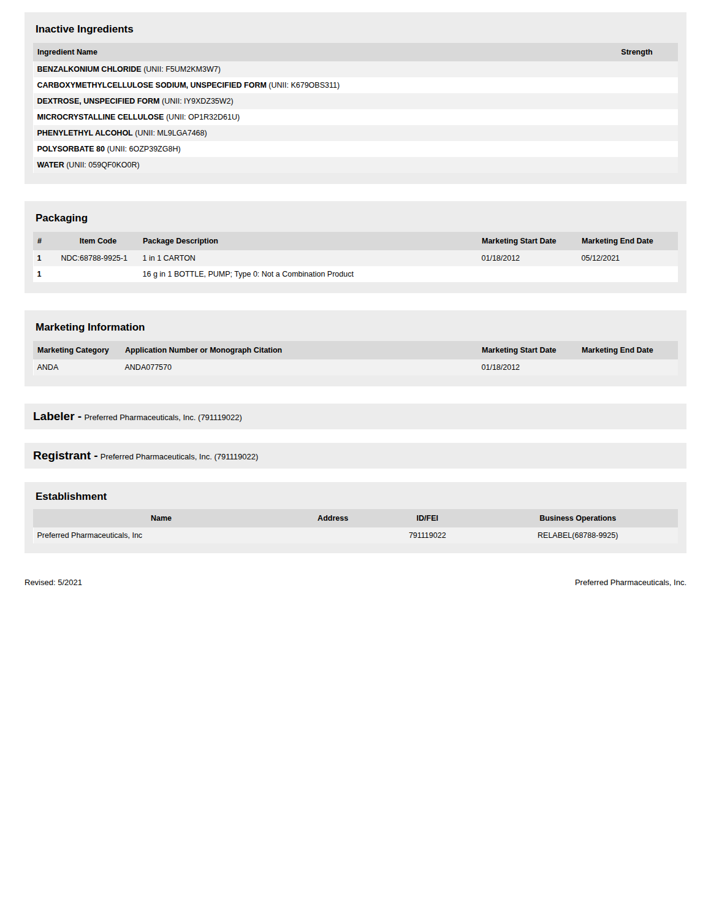Inactive Ingredients
| Ingredient Name | Strength |
| --- | --- |
| BENZALKONIUM CHLORIDE (UNII: F5UM2KM3W7) | |
| CARBOXYMETHYLCELLULOSE SODIUM, UNSPECIFIED FORM (UNII: K679OBS311) | |
| DEXTROSE, UNSPECIFIED FORM (UNII: IY9XDZ35W2) | |
| MICROCRYSTALLINE CELLULOSE (UNII: OP1R32D61U) | |
| PHENYLETHYL ALCOHOL (UNII: ML9LGA7468) | |
| POLYSORBATE 80 (UNII: 6OZP39ZG8H) | |
| WATER (UNII: 059QF0KO0R) | |
Packaging
| # | Item Code | Package Description | Marketing Start Date | Marketing End Date |
| --- | --- | --- | --- | --- |
| 1 | NDC:68788-9925-1 | 1 in 1 CARTON | 01/18/2012 | 05/12/2021 |
| 1 | | 16 g in 1 BOTTLE, PUMP; Type 0: Not a Combination Product | | |
Marketing Information
| Marketing Category | Application Number or Monograph Citation | Marketing Start Date | Marketing End Date |
| --- | --- | --- | --- |
| ANDA | ANDA077570 | 01/18/2012 | |
Labeler - Preferred Pharmaceuticals, Inc. (791119022)
Registrant - Preferred Pharmaceuticals, Inc. (791119022)
Establishment
| Name | Address | ID/FEI | Business Operations |
| --- | --- | --- | --- |
| Preferred Pharmaceuticals, Inc | | 791119022 | RELABEL(68788-9925) |
Revised: 5/2021
Preferred Pharmaceuticals, Inc.